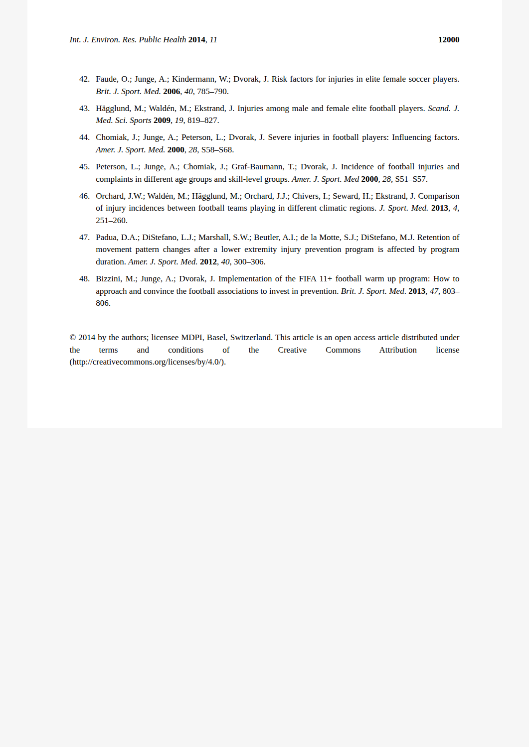Int. J. Environ. Res. Public Health 2014, 11 12000
42. Faude, O.; Junge, A.; Kindermann, W.; Dvorak, J. Risk factors for injuries in elite female soccer players. Brit. J. Sport. Med. 2006, 40, 785–790.
43. Hägglund, M.; Waldén, M.; Ekstrand, J. Injuries among male and female elite football players. Scand. J. Med. Sci. Sports 2009, 19, 819–827.
44. Chomiak, J.; Junge, A.; Peterson, L.; Dvorak, J. Severe injuries in football players: Influencing factors. Amer. J. Sport. Med. 2000, 28, S58–S68.
45. Peterson, L.; Junge, A.; Chomiak, J.; Graf-Baumann, T.; Dvorak, J. Incidence of football injuries and complaints in different age groups and skill-level groups. Amer. J. Sport. Med 2000, 28, S51–S57.
46. Orchard, J.W.; Waldén, M.; Hägglund, M.; Orchard, J.J.; Chivers, I.; Seward, H.; Ekstrand, J. Comparison of injury incidences between football teams playing in different climatic regions. J. Sport. Med. 2013, 4, 251–260.
47. Padua, D.A.; DiStefano, L.J.; Marshall, S.W.; Beutler, A.I.; de la Motte, S.J.; DiStefano, M.J. Retention of movement pattern changes after a lower extremity injury prevention program is affected by program duration. Amer. J. Sport. Med. 2012, 40, 300–306.
48. Bizzini, M.; Junge, A.; Dvorak, J. Implementation of the FIFA 11+ football warm up program: How to approach and convince the football associations to invest in prevention. Brit. J. Sport. Med. 2013, 47, 803–806.
© 2014 by the authors; licensee MDPI, Basel, Switzerland. This article is an open access article distributed under the terms and conditions of the Creative Commons Attribution license (http://creativecommons.org/licenses/by/4.0/).